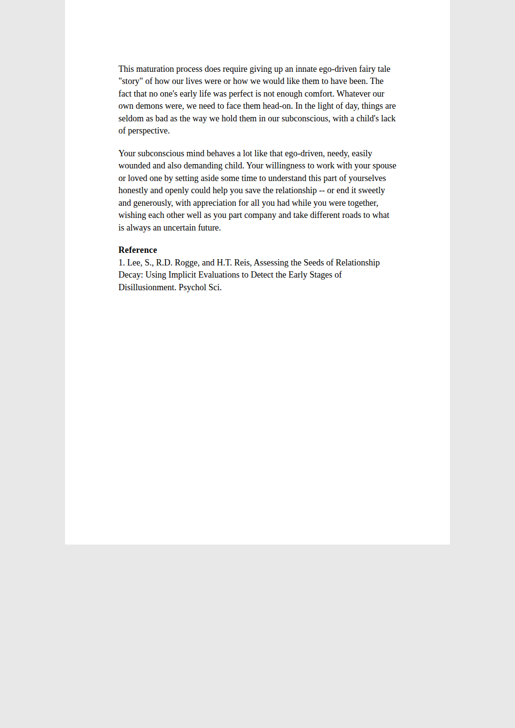This maturation process does require giving up an innate ego-driven fairy tale "story" of how our lives were or how we would like them to have been. The fact that no one's early life was perfect is not enough comfort. Whatever our own demons were, we need to face them head-on. In the light of day, things are seldom as bad as the way we hold them in our subconscious, with a child's lack of perspective.
Your subconscious mind behaves a lot like that ego-driven, needy, easily wounded and also demanding child. Your willingness to work with your spouse or loved one by setting aside some time to understand this part of yourselves honestly and openly could help you save the relationship -- or end it sweetly and generously, with appreciation for all you had while you were together, wishing each other well as you part company and take different roads to what is always an uncertain future.
Reference
1. Lee, S., R.D. Rogge, and H.T. Reis, Assessing the Seeds of Relationship Decay: Using Implicit Evaluations to Detect the Early Stages of Disillusionment. Psychol Sci.